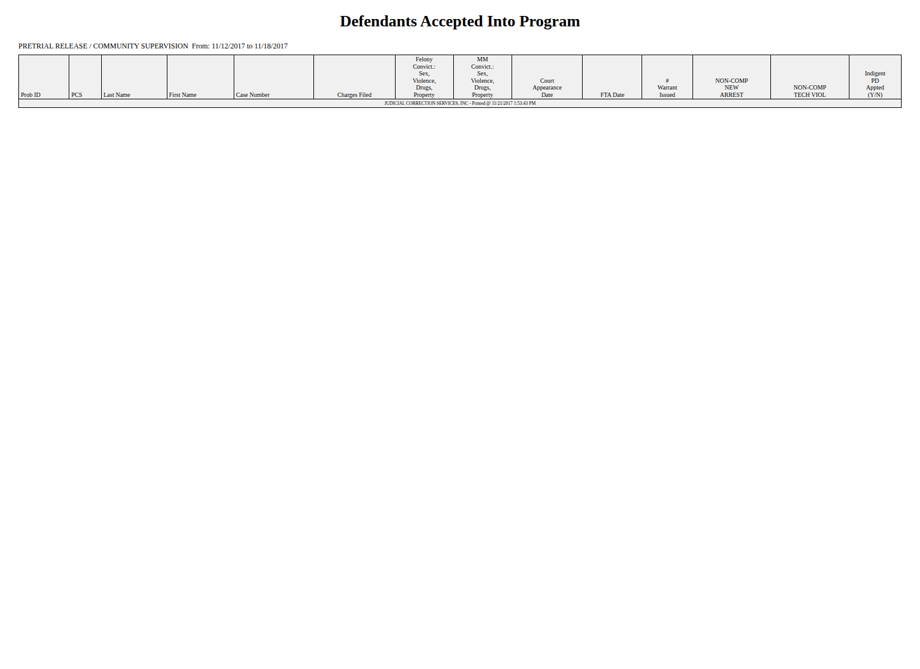Defendants Accepted Into Program
PRETRIAL RELEASE / COMMUNITY SUPERVISION From: 11/12/2017 to 11/18/2017
| Prob ID | PCS | Last Name | First Name | Case Number | Charges Filed | Felony Convict.: Sex, Violence, Drugs, Property | MM Convict.: Sex, Violence, Drugs, Property | Court Appearance Date | FTA Date | # Warrant Issued | NON-COMP NEW ARREST | NON-COMP TECH VIOL | Indigent PD Appted (Y/N) |
| --- | --- | --- | --- | --- | --- | --- | --- | --- | --- | --- | --- | --- | --- |
| JUDICIAL CORRECTION SERVICES, INC - Printed @ 11/21/2017 1:53:43 PM |